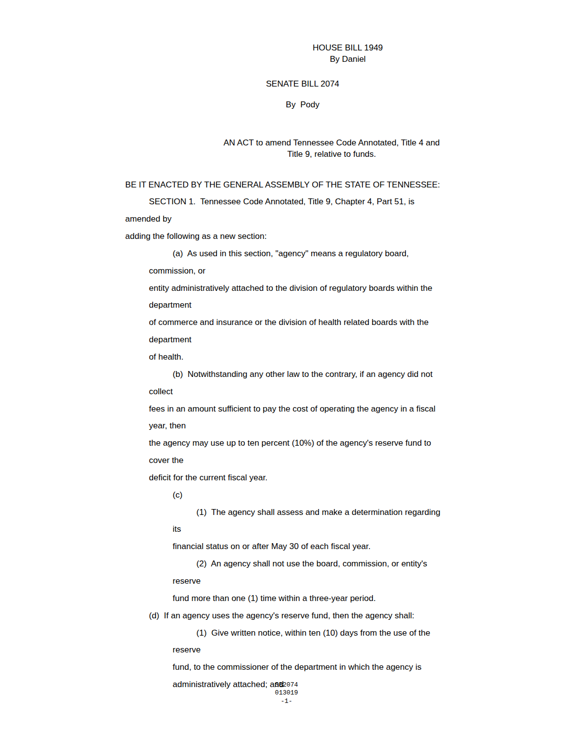HOUSE BILL 1949 By Daniel
SENATE BILL 2074 By Pody
AN ACT to amend Tennessee Code Annotated, Title 4 and Title 9, relative to funds.
BE IT ENACTED BY THE GENERAL ASSEMBLY OF THE STATE OF TENNESSEE:
SECTION 1. Tennessee Code Annotated, Title 9, Chapter 4, Part 51, is amended by
adding the following as a new section:
(a) As used in this section, "agency" means a regulatory board, commission, or
entity administratively attached to the division of regulatory boards within the department
of commerce and insurance or the division of health related boards with the department
of health.
(b) Notwithstanding any other law to the contrary, if an agency did not collect
fees in an amount sufficient to pay the cost of operating the agency in a fiscal year, then
the agency may use up to ten percent (10%) of the agency's reserve fund to cover the
deficit for the current fiscal year.
(c)
(1) The agency shall assess and make a determination regarding its
financial status on or after May 30 of each fiscal year.
(2) An agency shall not use the board, commission, or entity's reserve
fund more than one (1) time within a three-year period.
(d) If an agency uses the agency's reserve fund, then the agency shall:
(1) Give written notice, within ten (10) days from the use of the reserve
fund, to the commissioner of the department in which the agency is
administratively attached; and
SB2074
013019
-1-